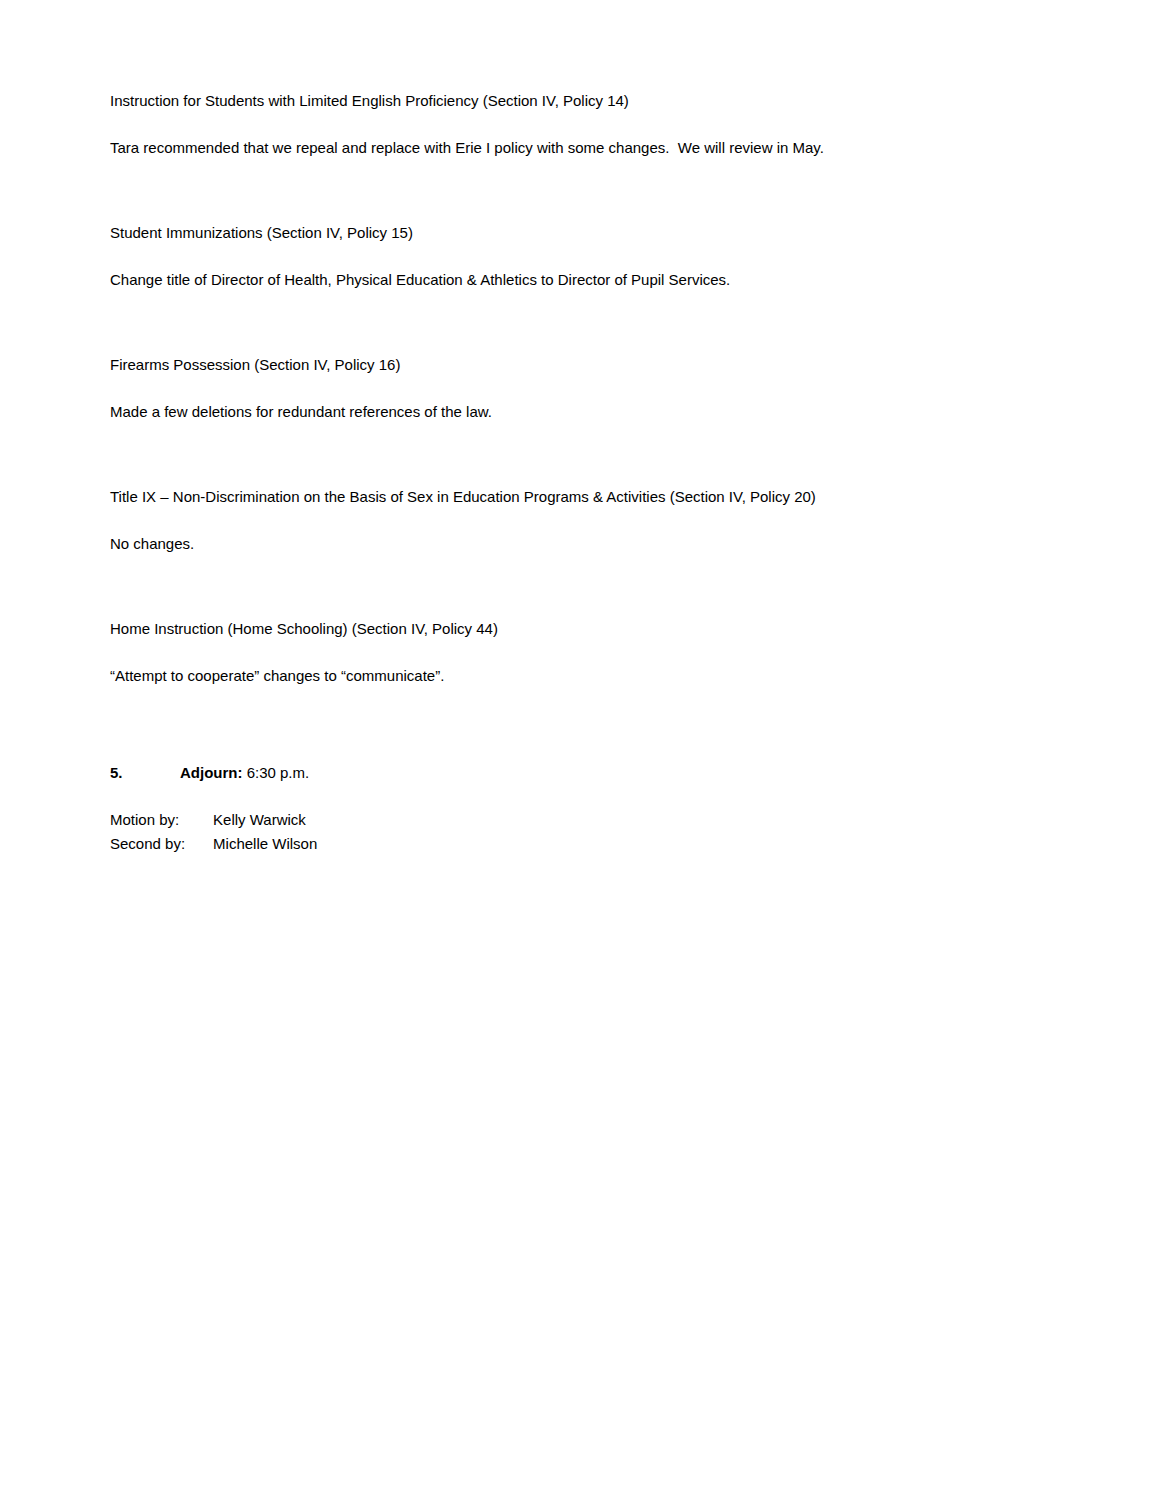Instruction for Students with Limited English Proficiency (Section IV, Policy 14)
Tara recommended that we repeal and replace with Erie I policy with some changes. We will review in May.
Student Immunizations (Section IV, Policy 15)
Change title of Director of Health, Physical Education & Athletics to Director of Pupil Services.
Firearms Possession (Section IV, Policy 16)
Made a few deletions for redundant references of the law.
Title IX – Non-Discrimination on the Basis of Sex in Education Programs & Activities (Section IV, Policy 20)
No changes.
Home Instruction (Home Schooling) (Section IV, Policy 44)
“Attempt to cooperate” changes to “communicate”.
5. Adjourn: 6:30 p.m.
| Motion by: | Kelly Warwick |
| Second by: | Michelle Wilson |